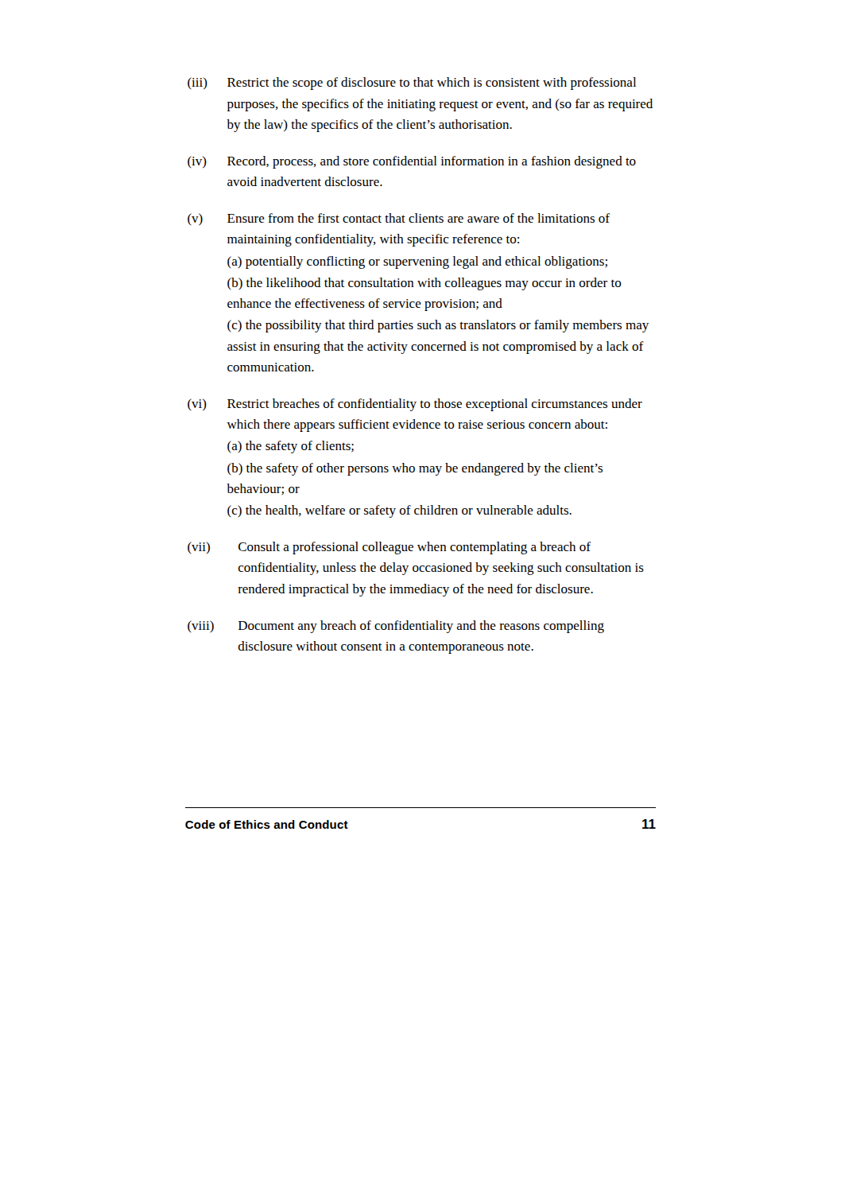(iii)
Restrict the scope of disclosure to that which is consistent with professional purposes, the specifics of the initiating request or event, and (so far as required by the law) the specifics of the client’s authorisation.
(iv)
Record, process, and store confidential information in a fashion designed to avoid inadvertent disclosure.
(v)
Ensure from the first contact that clients are aware of the limitations of maintaining confidentiality, with specific reference to:
(a) potentially conflicting or supervening legal and ethical obligations;
(b) the likelihood that consultation with colleagues may occur in order to enhance the effectiveness of service provision; and
(c) the possibility that third parties such as translators or family members may assist in ensuring that the activity concerned is not compromised by a lack of communication.
(vi)
Restrict breaches of confidentiality to those exceptional circumstances under which there appears sufficient evidence to raise serious concern about:
(a) the safety of clients;
(b) the safety of other persons who may be endangered by the client’s behaviour; or
(c) the health, welfare or safety of children or vulnerable adults.
(vii)
Consult a professional colleague when contemplating a breach of confidentiality, unless the delay occasioned by seeking such consultation is rendered impractical by the immediacy of the need for disclosure.
(viii)
Document any breach of confidentiality and the reasons compelling disclosure without consent in a contemporaneous note.
Code of Ethics and Conduct 11